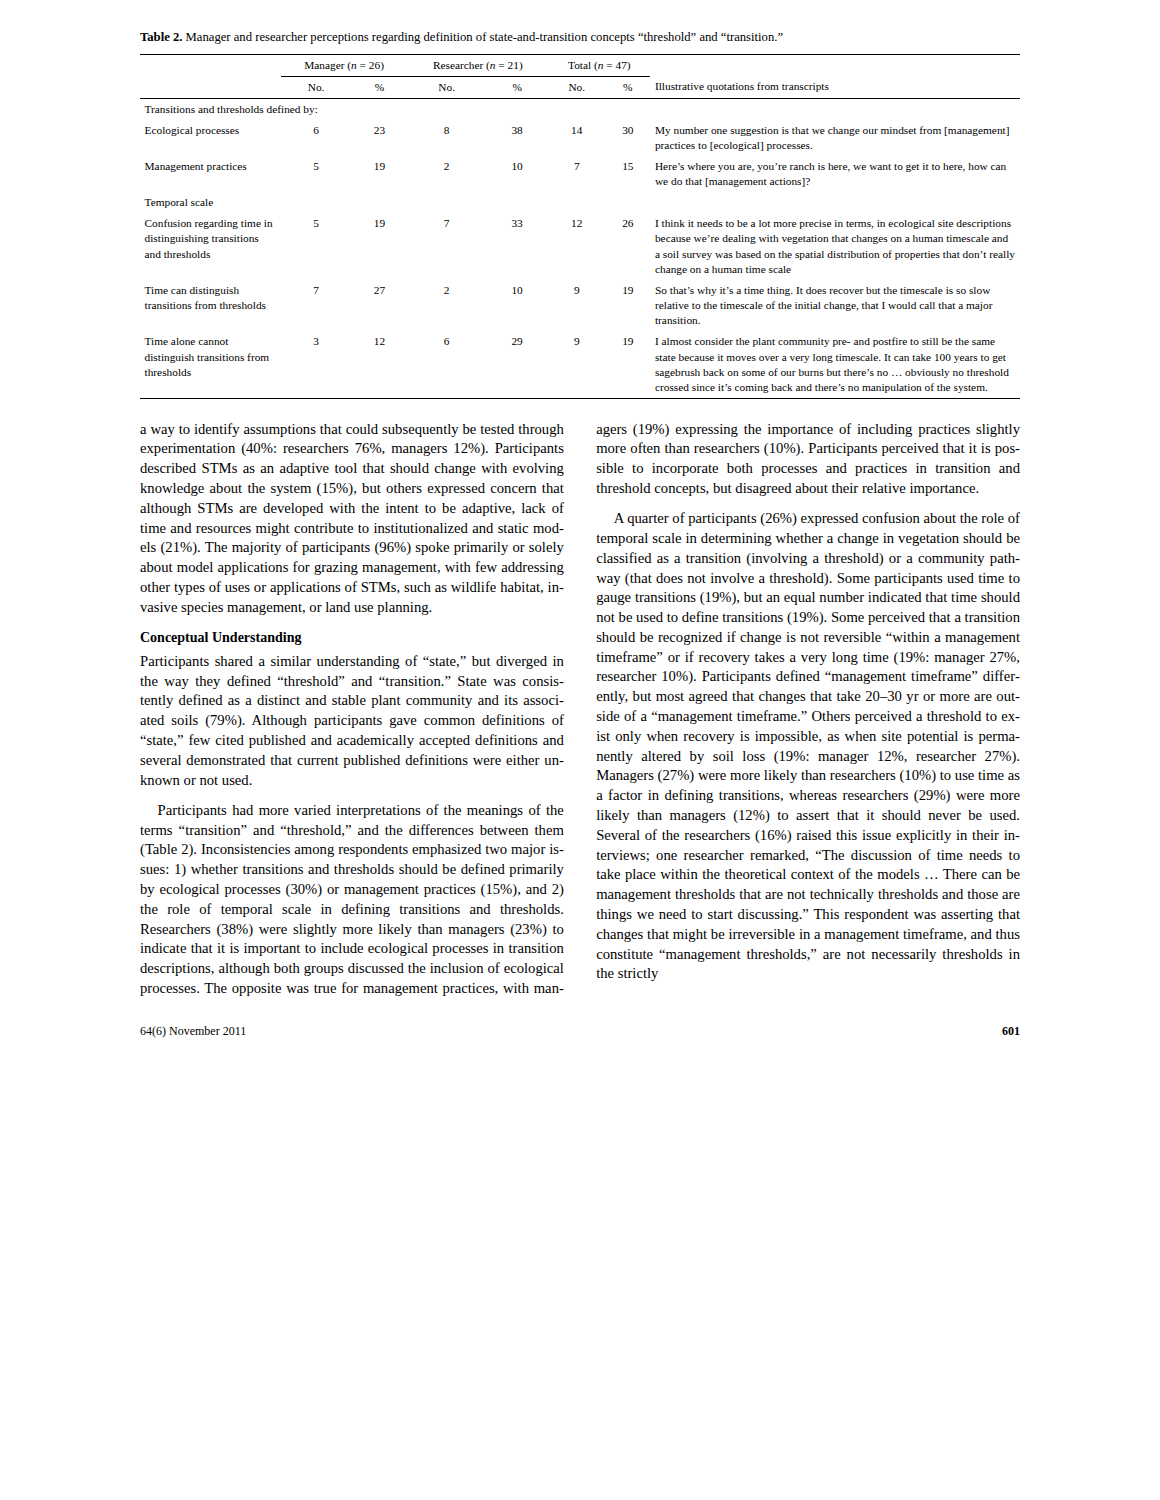Table 2. Manager and researcher perceptions regarding definition of state-and-transition concepts “threshold” and “transition.”
| | Manager ( n = 26) | Researcher ( n = 21) | Total ( n = 47) | |
| --- | --- | --- | --- | --- |
| | No. | % | No. | % | No. | % | Illustrative quotations from transcripts |
| Transitions and thresholds defined by: |
| Ecological processes | 6 | 23 | 8 | 38 | 14 | 30 | My number one suggestion is that we change our mindset from [management] practices to [ecological] processes. |
| Management practices | 5 | 19 | 2 | 10 | 7 | 15 | Here’s where you are, you’re ranch is here, we want to get it to here, how can we do that [management actions]? |
| Temporal scale |
| Confusion regarding time in distinguishing transitions and thresholds | 5 | 19 | 7 | 33 | 12 | 26 | I think it needs to be a lot more precise in terms, in ecological site descriptions because we’re dealing with vegetation that changes on a human timescale and a soil survey was based on the spatial distribution of properties that don’t really change on a human time scale |
| Time can distinguish transitions from thresholds | 7 | 27 | 2 | 10 | 9 | 19 | So that’s why it’s a time thing. It does recover but the timescale is so slow relative to the timescale of the initial change, that I would call that a major transition. |
| Time alone cannot distinguish transitions from thresholds | 3 | 12 | 6 | 29 | 9 | 19 | I almost consider the plant community pre- and postfire to still be the same state because it moves over a very long timescale. It can take 100 years to get sagebrush back on some of our burns but there’s no … obviously no threshold crossed since it’s coming back and there’s no manipulation of the system. |
a way to identify assumptions that could subsequently be tested through experimentation (40%: researchers 76%, managers 12%). Participants described STMs as an adaptive tool that should change with evolving knowledge about the system (15%), but others expressed concern that although STMs are developed with the intent to be adaptive, lack of time and resources might contribute to institutionalized and static models (21%). The majority of participants (96%) spoke primarily or solely about model applications for grazing management, with few addressing other types of uses or applications of STMs, such as wildlife habitat, invasive species management, or land use planning.
Conceptual Understanding
Participants shared a similar understanding of “state,” but diverged in the way they defined “threshold” and “transition.” State was consistently defined as a distinct and stable plant community and its associated soils (79%). Although participants gave common definitions of “state,” few cited published and academically accepted definitions and several demonstrated that current published definitions were either unknown or not used.
Participants had more varied interpretations of the meanings of the terms “transition” and “threshold,” and the differences between them (Table 2). Inconsistencies among respondents emphasized two major issues: 1) whether transitions and thresholds should be defined primarily by ecological processes (30%) or management practices (15%), and 2) the role of temporal scale in defining transitions and thresholds. Researchers (38%) were slightly more likely than managers (23%) to indicate that it is important to include ecological processes in transition descriptions, although both groups discussed the inclusion of ecological processes. The opposite was true for management practices, with managers (19%) expressing the importance of including practices slightly more often than researchers (10%). Participants perceived that it is possible to incorporate both processes and practices in transition and threshold concepts, but disagreed about their relative importance.
A quarter of participants (26%) expressed confusion about the role of temporal scale in determining whether a change in vegetation should be classified as a transition (involving a threshold) or a community pathway (that does not involve a threshold). Some participants used time to gauge transitions (19%), but an equal number indicated that time should not be used to define transitions (19%). Some perceived that a transition should be recognized if change is not reversible “within a management timeframe” or if recovery takes a very long time (19%: manager 27%, researcher 10%). Participants defined “management timeframe” differently, but most agreed that changes that take 20–30 yr or more are outside of a “management timeframe.” Others perceived a threshold to exist only when recovery is impossible, as when site potential is permanently altered by soil loss (19%: manager 12%, researcher 27%). Managers (27%) were more likely than researchers (10%) to use time as a factor in defining transitions, whereas researchers (29%) were more likely than managers (12%) to assert that it should never be used. Several of the researchers (16%) raised this issue explicitly in their interviews; one researcher remarked, “The discussion of time needs to take place within the theoretical context of the models … There can be management thresholds that are not technically thresholds and those are things we need to start discussing.” This respondent was asserting that changes that might be irreversible in a management timeframe, and thus constitute “management thresholds,” are not necessarily thresholds in the strictly
64(6) November 2011 601